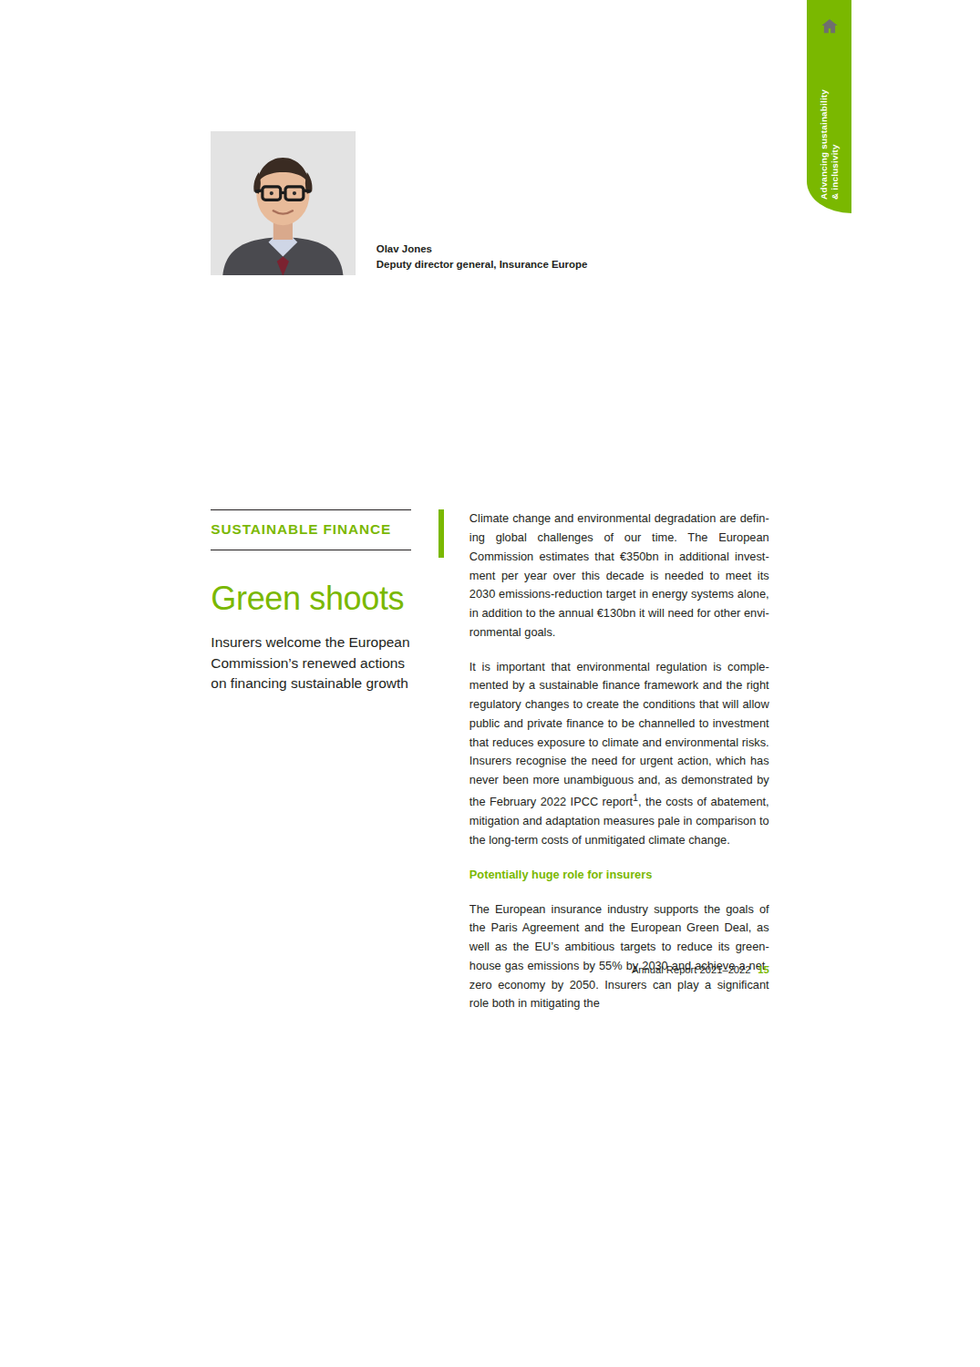Advancing sustainability
& inclusivity
Olav Jones
Deputy director general, Insurance Europe
Sustainable finance
Green shoots
Insurers welcome the European Commission’s renewed actions on financing sustainable growth
Climate change and environmental degradation are defining global challenges of our time. The European Commission estimates that €350bn in additional investment per year over this decade is needed to meet its 2030 emissions-reduction target in energy systems alone, in addition to the annual €130bn it will need for other environmental goals.
It is important that environmental regulation is complemented by a sustainable finance framework and the right regulatory changes to create the conditions that will allow public and private finance to be channelled to investment that reduces exposure to climate and environmental risks. Insurers recognise the need for urgent action, which has never been more unambiguous and, as demonstrated by the February 2022 IPCC report1, the costs of abatement, mitigation and adaptation measures pale in comparison to the long-term costs of unmitigated climate change.
Potentially huge role for insurers
The European insurance industry supports the goals of the Paris Agreement and the European Green Deal, as well as the EU’s ambitious targets to reduce its greenhouse gas emissions by 55% by 2030 and achieve a net-zero economy by 2050. Insurers can play a significant role both in mitigating the
1 “Climate Change 2022: Impacts, Adaptation and Vulnerability”,
IPCC, February 2022
Annual Report 2021–2022 15